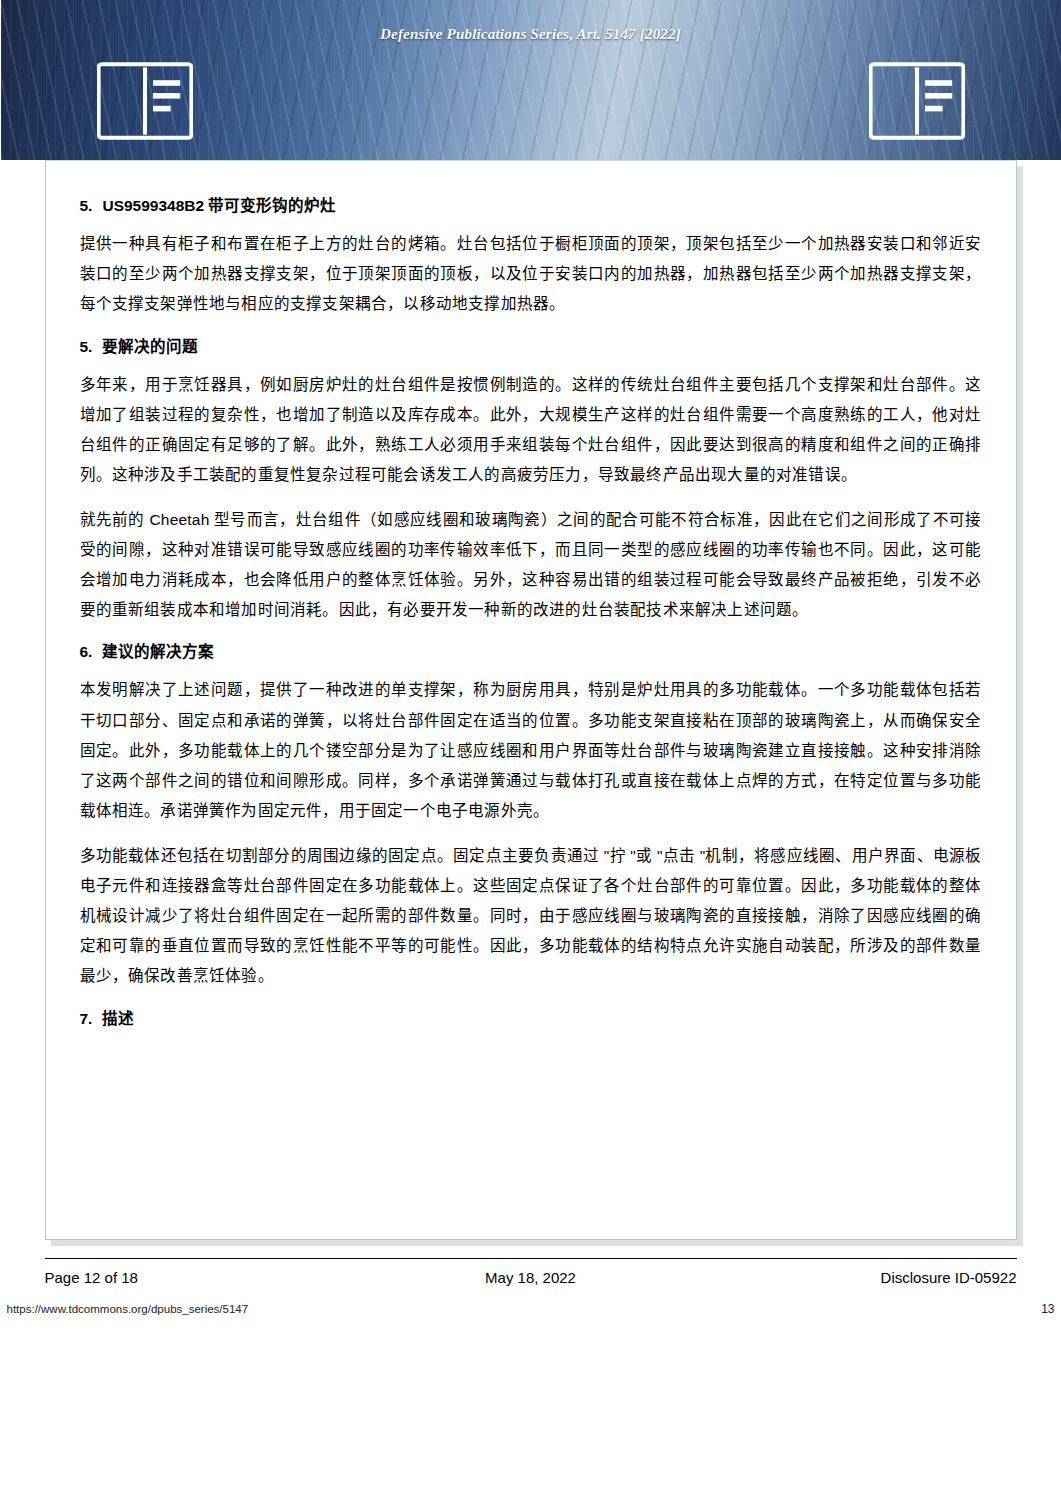Defensive Publications Series, Art. 5147 [2022]
5. US9599348B2 带可变形钩的炉灶
提供一种具有柜子和布置在柜子上方的灶台的烤箱。灶台包括位于橱柜顶面的顶架，顶架包括至少一个加热器安装口和邻近安装口的至少两个加热器支撑支架，位于顶架顶面的顶板，以及位于安装口内的加热器，加热器包括至少两个加热器支撑支架，每个支撑支架弹性地与相应的支撑支架耦合，以移动地支撑加热器。
5. 要解决的问题
多年来，用于烹饪器具，例如厨房炉灶的灶台组件是按惯例制造的。这样的传统灶台组件主要包括几个支撑架和灶台部件。这增加了组装过程的复杂性，也增加了制造以及库存成本。此外，大规模生产这样的灶台组件需要一个高度熟练的工人，他对灶台组件的正确固定有足够的了解。此外，熟练工人必须用手来组装每个灶台组件，因此要达到很高的精度和组件之间的正确排列。这种涉及手工装配的重复性复杂过程可能会诱发工人的高疲劳压力，导致最终产品出现大量的对准错误。
就先前的 Cheetah 型号而言，灶台组件（如感应线圈和玻璃陶瓷）之间的配合可能不符合标准，因此在它们之间形成了不可接受的间隙，这种对准错误可能导致感应线圈的功率传输效率低下，而且同一类型的感应线圈的功率传输也不同。因此，这可能会增加电力消耗成本，也会降低用户的整体烹饪体验。另外，这种容易出错的组装过程可能会导致最终产品被拒绝，引发不必要的重新组装成本和增加时间消耗。因此，有必要开发一种新的改进的灶台装配技术来解决上述问题。
6. 建议的解决方案
本发明解决了上述问题，提供了一种改进的单支撑架，称为厨房用具，特别是炉灶用具的多功能载体。一个多功能载体包括若干切口部分、固定点和承诺的弹簧，以将灶台部件固定在适当的位置。多功能支架直接粘在顶部的玻璃陶瓷上，从而确保安全固定。此外，多功能载体上的几个镂空部分是为了让感应线圈和用户界面等灶台部件与玻璃陶瓷建立直接接触。这种安排消除了这两个部件之间的错位和间隙形成。同样，多个承诺弹簧通过与载体打孔或直接在载体上点焊的方式，在特定位置与多功能载体相连。承诺弹簧作为固定元件，用于固定一个电子电源外壳。
多功能载体还包括在切割部分的周围边缘的固定点。固定点主要负责通过 "拧 "或 "点击 "机制，将感应线圈、用户界面、电源板电子元件和连接器盒等灶台部件固定在多功能载体上。这些固定点保证了各个灶台部件的可靠位置。因此，多功能载体的整体机械设计减少了将灶台组件固定在一起所需的部件数量。同时，由于感应线圈与玻璃陶瓷的直接接触，消除了因感应线圈的确定和可靠的垂直位置而导致的烹饪性能不平等的可能性。因此，多功能载体的结构特点允许实施自动装配，所涉及的部件数量最少，确保改善烹饪体验。
7. 描述
Page 12 of 18
May 18, 2022
Disclosure ID-05922
https://www.tdcommons.org/dpubs_series/5147
13